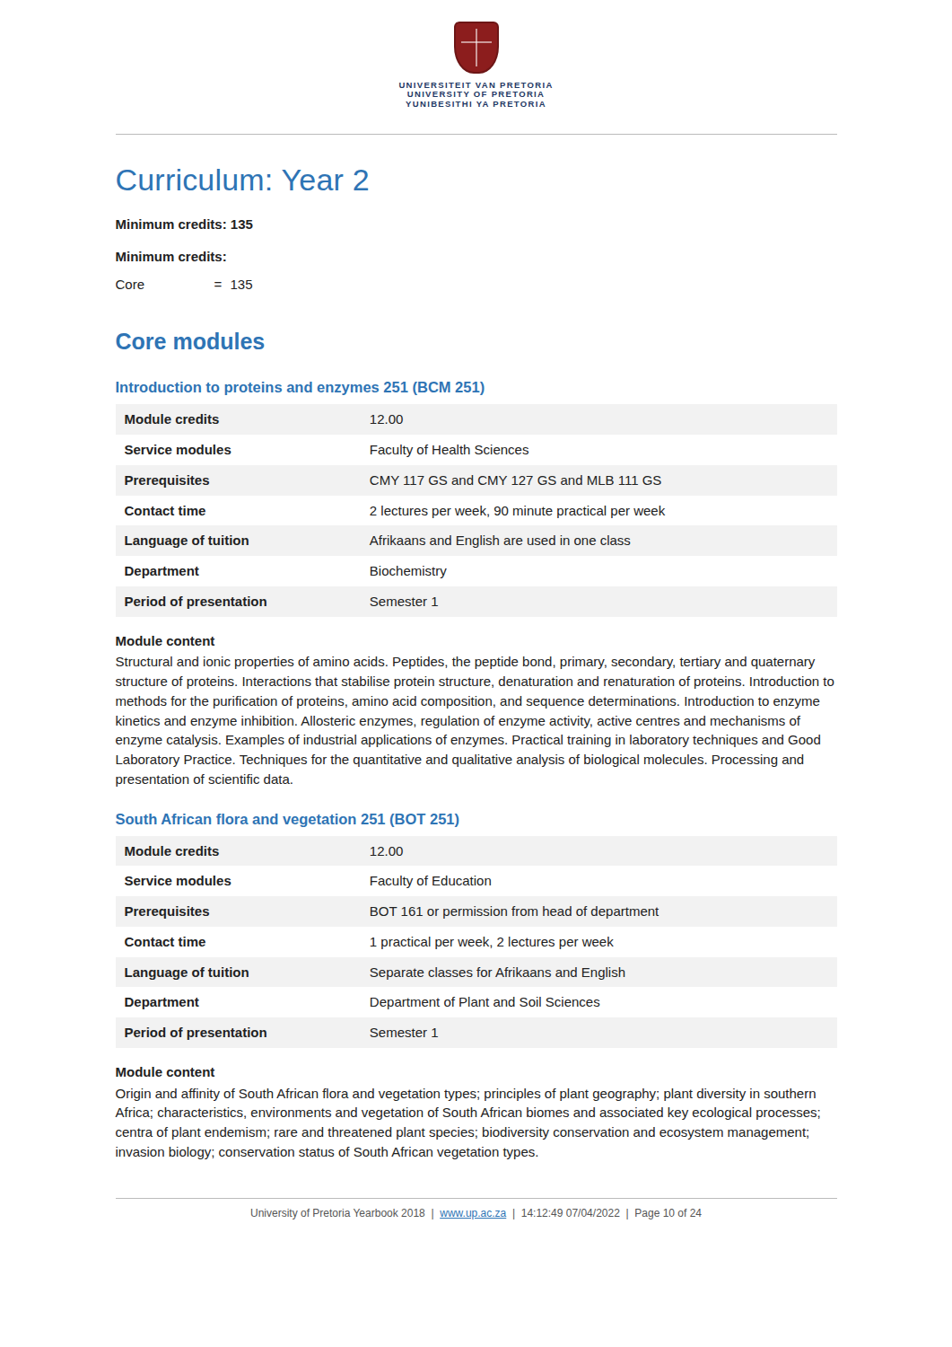Universiteit van Pretoria University of Pretoria Yunibesithi ya Pretoria
Curriculum: Year 2
Minimum credits: 135
Minimum credits:
Core
=
135
Core modules
Introduction to proteins and enzymes 251 (BCM 251)
| Module credits | 12.00 |
| Service modules | Faculty of Health Sciences |
| Prerequisites | CMY 117 GS and CMY 127 GS and MLB 111 GS |
| Contact time | 2 lectures per week, 90 minute practical per week |
| Language of tuition | Afrikaans and English are used in one class |
| Department | Biochemistry |
| Period of presentation | Semester 1 |
Module content
Structural and ionic properties of amino acids. Peptides, the peptide bond, primary, secondary, tertiary and quaternary structure of proteins. Interactions that stabilise protein structure, denaturation and renaturation of proteins. Introduction to methods for the purification of proteins, amino acid composition, and sequence determinations. Introduction to enzyme kinetics and enzyme inhibition. Allosteric enzymes, regulation of enzyme activity, active centres and mechanisms of enzyme catalysis. Examples of industrial applications of enzymes. Practical training in laboratory techniques and Good Laboratory Practice. Techniques for the quantitative and qualitative analysis of biological molecules. Processing and presentation of scientific data.
South African flora and vegetation 251 (BOT 251)
| Module credits | 12.00 |
| Service modules | Faculty of Education |
| Prerequisites | BOT 161 or permission from head of department |
| Contact time | 1 practical per week, 2 lectures per week |
| Language of tuition | Separate classes for Afrikaans and English |
| Department | Department of Plant and Soil Sciences |
| Period of presentation | Semester 1 |
Module content
Origin and affinity of South African flora and vegetation types; principles of plant geography; plant diversity in southern Africa; characteristics, environments and vegetation of South African biomes and associated key ecological processes; centra of plant endemism; rare and threatened plant species; biodiversity conservation and ecosystem management; invasion biology; conservation status of South African vegetation types.
University of Pretoria Yearbook 2018 | www.up.ac.za | 14:12:49 07/04/2022 | Page 10 of 24